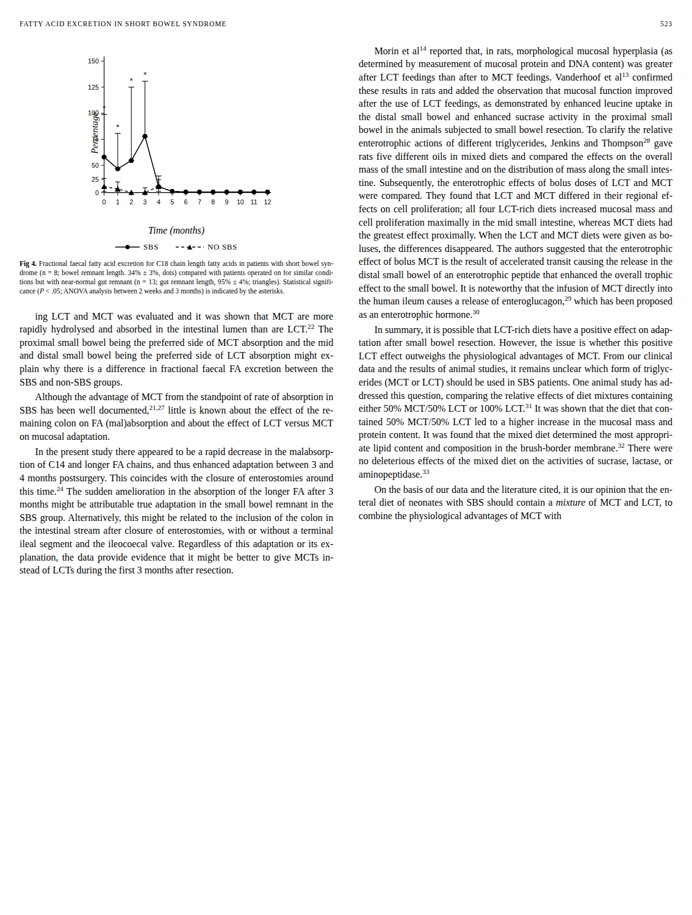Fatty Acid Excretion in Short Bowel Syndrome 523
Percentage 150 125 100 75 50 25 0 0 1 2 3 4 5 6 7 8 9 10 11 12 * * * *
Time (months)
SBS NO SBS
Fig 4. Fractional faecal fatty acid excretion for C18 chain length fatty acids in patients with short bowel syndrome (n = 8; bowel remnant length. 34% ± 3%, dots) compared with patients operated on for similar conditions but with near-normal gut remnant (n = 13; gut remnant length, 95% ± 4%; triangles). Statistical significance (P < .05; ANOVA analysis between 2 weeks and 3 months) is indicated by the asterisks.
ing LCT and MCT was evaluated and it was shown that MCT are more rapidly hydrolysed and absorbed in the intestinal lumen than are LCT.22 The proximal small bowel being the preferred side of MCT absorption and the mid and distal small bowel being the preferred side of LCT absorption might explain why there is a difference in fractional faecal FA excretion between the SBS and non-SBS groups.
Although the advantage of MCT from the standpoint of rate of absorption in SBS has been well documented,21,27 little is known about the effect of the remaining colon on FA (mal)absorption and about the effect of LCT versus MCT on mucosal adaptation.
In the present study there appeared to be a rapid decrease in the malabsorption of C14 and longer FA chains, and thus enhanced adaptation between 3 and 4 months postsurgery. This coincides with the closure of enterostomies around this time.24 The sudden amelioration in the absorption of the longer FA after 3 months might be attributable true adaptation in the small bowel remnant in the SBS group. Alternatively, this might be related to the inclusion of the colon in the intestinal stream after closure of enterostomies, with or without a terminal ileal segment and the ileocoecal valve. Regardless of this adaptation or its explanation, the data provide evidence that it might be better to give MCTs instead of LCTs during the first 3 months after resection.
Morin et al14 reported that, in rats, morphological mucosal hyperplasia (as determined by measurement of mucosal protein and DNA content) was greater after LCT feedings than after to MCT feedings. Vanderhoof et al13 confirmed these results in rats and added the observation that mucosal function improved after the use of LCT feedings, as demonstrated by enhanced leucine uptake in the distal small bowel and enhanced sucrase activity in the proximal small bowel in the animals subjected to small bowel resection. To clarify the relative enterotrophic actions of different triglycerides, Jenkins and Thompson28 gave rats five different oils in mixed diets and compared the effects on the overall mass of the small intestine and on the distribution of mass along the small intestine. Subsequently, the enterotrophic effects of bolus doses of LCT and MCT were compared. They found that LCT and MCT differed in their regional effects on cell proliferation; all four LCT-rich diets increased mucosal mass and cell proliferation maximally in the mid small intestine, whereas MCT diets had the greatest effect proximally. When the LCT and MCT diets were given as boluses, the differences disappeared. The authors suggested that the enterotrophic effect of bolus MCT is the result of accelerated transit causing the release in the distal small bowel of an enterotrophic peptide that enhanced the overall trophic effect to the small bowel. It is noteworthy that the infusion of MCT directly into the human ileum causes a release of enteroglucagon,29 which has been proposed as an enterotrophic hormone.30
In summary, it is possible that LCT-rich diets have a positive effect on adaptation after small bowel resection. However, the issue is whether this positive LCT effect outweighs the physiological advantages of MCT. From our clinical data and the results of animal studies, it remains unclear which form of triglycerides (MCT or LCT) should be used in SBS patients. One animal study has addressed this question, comparing the relative effects of diet mixtures containing either 50% MCT/50% LCT or 100% LCT.31 It was shown that the diet that contained 50% MCT/50% LCT led to a higher increase in the mucosal mass and protein content. It was found that the mixed diet determined the most appropriate lipid content and composition in the brush-border membrane.32 There were no deleterious effects of the mixed diet on the activities of sucrase, lactase, or aminopeptidase.33
On the basis of our data and the literature cited, it is our opinion that the enteral diet of neonates with SBS should contain a mixture of MCT and LCT, to combine the physiological advantages of MCT with